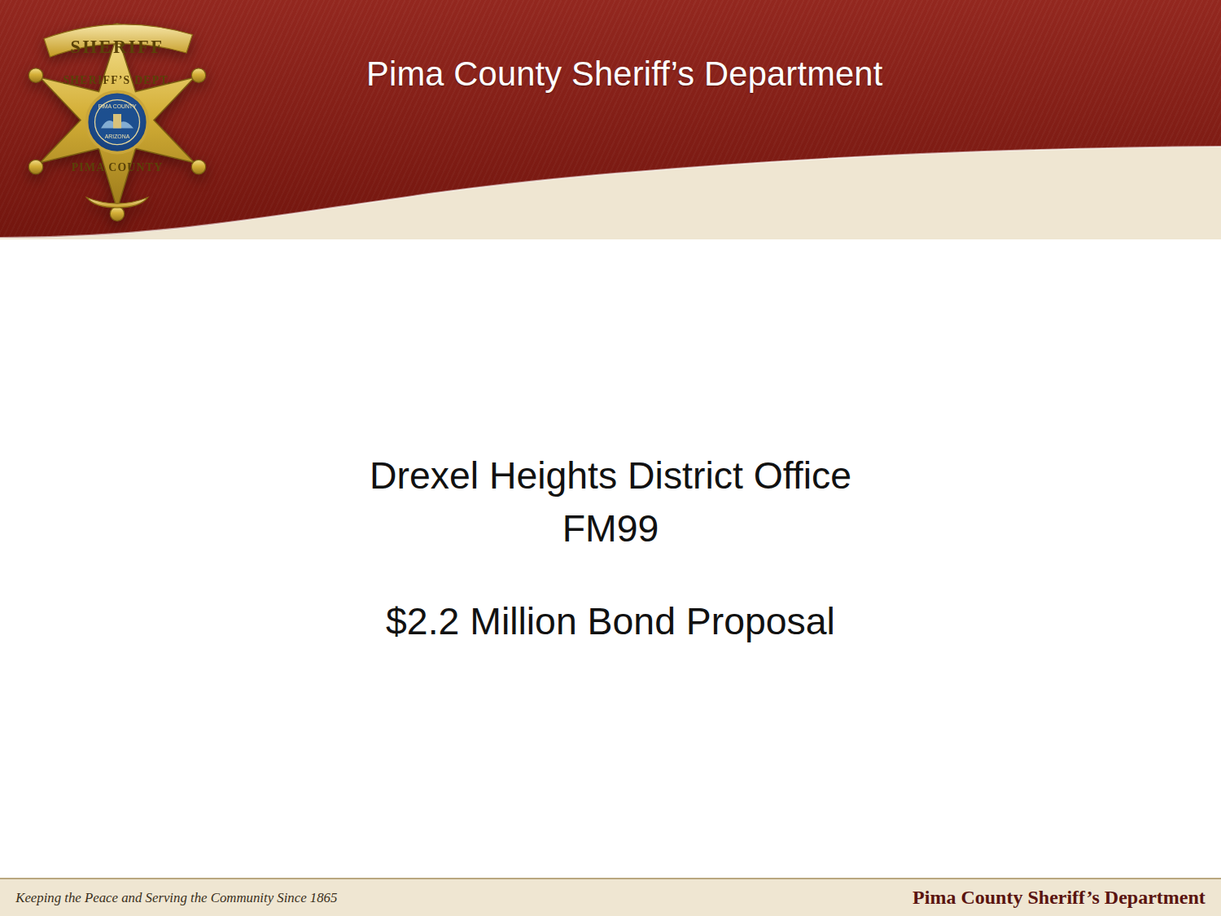Pima County Sheriff’s Department
ARIZONA PIMA COUNTY SHERIFF SHERIFF’S DEPT. PIMA COUNTY
Drexel Heights District Office
FM99
$2.2 Million Bond Proposal
Keeping the Peace and Serving the Community Since 1865
Pima County Sheriff’s Department